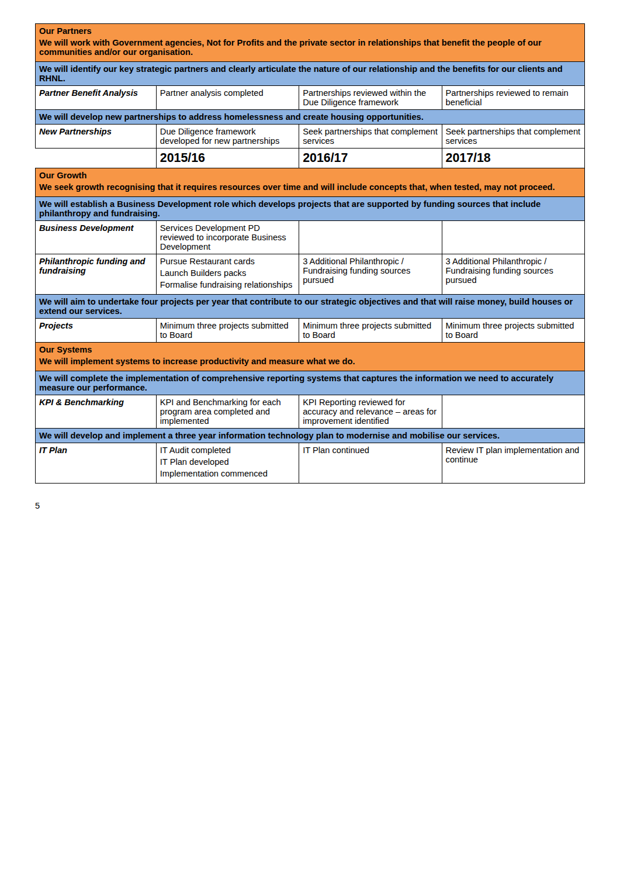| Our Partners We will work with Government agencies, Not for Profits and the private sector in relationships that benefit the people of our communities and/or our organisation. |
| We will identify our key strategic partners and clearly articulate the nature of our relationship and the benefits for our clients and RHNL. |
| Partner Benefit Analysis | Partner analysis completed | Partnerships reviewed within the Due Diligence framework | Partnerships reviewed to remain beneficial |
| We will develop new partnerships to address homelessness and create housing opportunities. |
| New Partnerships | Due Diligence framework developed for new partnerships | Seek partnerships that complement services | Seek partnerships that complement services |
| | 2015/16 | 2016/17 | 2017/18 |
| Our Growth We seek growth recognising that it requires resources over time and will include concepts that, when tested, may not proceed. |
| We will establish a Business Development role which develops projects that are supported by funding sources that include philanthropy and fundraising. |
| Business Development | Services Development PD reviewed to incorporate Business Development | | |
| Philanthropic funding and fundraising | Pursue Restaurant cards Launch Builders packs Formalise fundraising relationships | 3 Additional Philanthropic / Fundraising funding sources pursued | 3 Additional Philanthropic / Fundraising funding sources pursued |
| We will aim to undertake four projects per year that contribute to our strategic objectives and that will raise money, build houses or extend our services. |
| Projects | Minimum three projects submitted to Board | Minimum three projects submitted to Board | Minimum three projects submitted to Board |
| Our Systems We will implement systems to increase productivity and measure what we do. |
| We will complete the implementation of comprehensive reporting systems that captures the information we need to accurately measure our performance. |
| KPI & Benchmarking | KPI and Benchmarking for each program area completed and implemented | KPI Reporting reviewed for accuracy and relevance – areas for improvement identified | |
| We will develop and implement a three year information technology plan to modernise and mobilise our services. |
| IT Plan | IT Audit completed IT Plan developed Implementation commenced | IT Plan continued | Review IT plan implementation and continue |
5